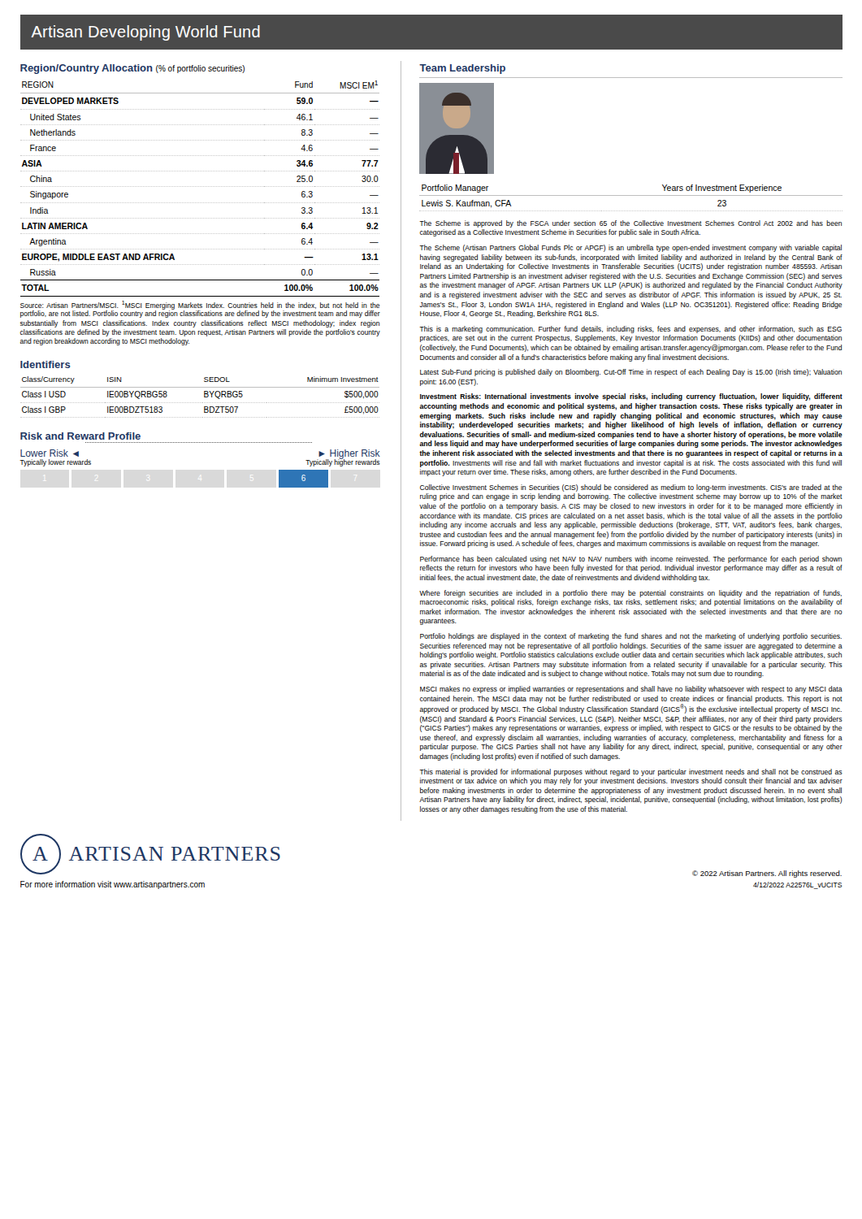Artisan Developing World Fund
Region/Country Allocation (% of portfolio securities)
| REGION | Fund | MSCI EM 1 |
| --- | --- | --- |
| DEVELOPED MARKETS | 59.0 | — |
| United States | 46.1 | — |
| Netherlands | 8.3 | — |
| France | 4.6 | — |
| ASIA | 34.6 | 77.7 |
| China | 25.0 | 30.0 |
| Singapore | 6.3 | — |
| India | 3.3 | 13.1 |
| LATIN AMERICA | 6.4 | 9.2 |
| Argentina | 6.4 | — |
| EUROPE, MIDDLE EAST AND AFRICA | — | 13.1 |
| Russia | 0.0 | — |
| TOTAL | 100.0% | 100.0% |
Source: Artisan Partners/MSCI. 1MSCI Emerging Markets Index. Countries held in the index, but not held in the portfolio, are not listed. Portfolio country and region classifications are defined by the investment team and may differ substantially from MSCI classifications. Index country classifications reflect MSCI methodology; index region classifications are defined by the investment team. Upon request, Artisan Partners will provide the portfolio's country and region breakdown according to MSCI methodology.
Identifiers
| Class/Currency | ISIN | SEDOL | Minimum Investment |
| --- | --- | --- | --- |
| Class I USD | IE00BYQRBG58 | BYQRBG5 | $500,000 |
| Class I GBP | IE00BDZT5183 | BDZT507 | £500,000 |
Risk and Reward Profile
Lower Risk ◄ ► Higher Risk
Typically lower rewards Typically higher rewards
1
2
3
4
5
6
7
Team Leadership
| Portfolio Manager | Years of Investment Experience |
| --- | --- |
| Lewis S. Kaufman, CFA | 23 |
The Scheme is approved by the FSCA under section 65 of the Collective Investment Schemes Control Act 2002 and has been categorised as a Collective Investment Scheme in Securities for public sale in South Africa.
The Scheme (Artisan Partners Global Funds Plc or APGF) is an umbrella type open-ended investment company with variable capital having segregated liability between its sub-funds, incorporated with limited liability and authorized in Ireland by the Central Bank of Ireland as an Undertaking for Collective Investments in Transferable Securities (UCITS) under registration number 485593. Artisan Partners Limited Partnership is an investment adviser registered with the U.S. Securities and Exchange Commission (SEC) and serves as the investment manager of APGF. Artisan Partners UK LLP (APUK) is authorized and regulated by the Financial Conduct Authority and is a registered investment adviser with the SEC and serves as distributor of APGF. This information is issued by APUK, 25 St. James's St., Floor 3, London SW1A 1HA, registered in England and Wales (LLP No. OC351201). Registered office: Reading Bridge House, Floor 4, George St., Reading, Berkshire RG1 8LS.
This is a marketing communication. Further fund details, including risks, fees and expenses, and other information, such as ESG practices, are set out in the current Prospectus, Supplements, Key Investor Information Documents (KIIDs) and other documentation (collectively, the Fund Documents), which can be obtained by emailing artisan.transfer.agency@jpmorgan.com. Please refer to the Fund Documents and consider all of a fund's characteristics before making any final investment decisions.
Latest Sub-Fund pricing is published daily on Bloomberg. Cut-Off Time in respect of each Dealing Day is 15.00 (Irish time); Valuation point: 16.00 (EST).
Investment Risks: International investments involve special risks, including currency fluctuation, lower liquidity, different accounting methods and economic and political systems, and higher transaction costs. These risks typically are greater in emerging markets. Such risks include new and rapidly changing political and economic structures, which may cause instability; underdeveloped securities markets; and higher likelihood of high levels of inflation, deflation or currency devaluations. Securities of small- and medium-sized companies tend to have a shorter history of operations, be more volatile and less liquid and may have underperformed securities of large companies during some periods. The investor acknowledges the inherent risk associated with the selected investments and that there is no guarantees in respect of capital or returns in a portfolio. Investments will rise and fall with market fluctuations and investor capital is at risk. The costs associated with this fund will impact your return over time. These risks, among others, are further described in the Fund Documents.
Collective Investment Schemes in Securities (CIS) should be considered as medium to long-term investments. CIS's are traded at the ruling price and can engage in scrip lending and borrowing. The collective investment scheme may borrow up to 10% of the market value of the portfolio on a temporary basis. A CIS may be closed to new investors in order for it to be managed more efficiently in accordance with its mandate. CIS prices are calculated on a net asset basis, which is the total value of all the assets in the portfolio including any income accruals and less any applicable, permissible deductions (brokerage, STT, VAT, auditor's fees, bank charges, trustee and custodian fees and the annual management fee) from the portfolio divided by the number of participatory interests (units) in issue. Forward pricing is used. A schedule of fees, charges and maximum commissions is available on request from the manager.
Performance has been calculated using net NAV to NAV numbers with income reinvested. The performance for each period shown reflects the return for investors who have been fully invested for that period. Individual investor performance may differ as a result of initial fees, the actual investment date, the date of reinvestments and dividend withholding tax.
Where foreign securities are included in a portfolio there may be potential constraints on liquidity and the repatriation of funds, macroeconomic risks, political risks, foreign exchange risks, tax risks, settlement risks; and potential limitations on the availability of market information. The investor acknowledges the inherent risk associated with the selected investments and that there are no guarantees.
Portfolio holdings are displayed in the context of marketing the fund shares and not the marketing of underlying portfolio securities. Securities referenced may not be representative of all portfolio holdings. Securities of the same issuer are aggregated to determine a holding's portfolio weight. Portfolio statistics calculations exclude outlier data and certain securities which lack applicable attributes, such as private securities. Artisan Partners may substitute information from a related security if unavailable for a particular security. This material is as of the date indicated and is subject to change without notice. Totals may not sum due to rounding.
MSCI makes no express or implied warranties or representations and shall have no liability whatsoever with respect to any MSCI data contained herein. The MSCI data may not be further redistributed or used to create indices or financial products. This report is not approved or produced by MSCI. The Global Industry Classification Standard (GICS®) is the exclusive intellectual property of MSCI Inc. (MSCI) and Standard & Poor's Financial Services, LLC (S&P). Neither MSCI, S&P, their affiliates, nor any of their third party providers ("GICS Parties") makes any representations or warranties, express or implied, with respect to GICS or the results to be obtained by the use thereof, and expressly disclaim all warranties, including warranties of accuracy, completeness, merchantability and fitness for a particular purpose. The GICS Parties shall not have any liability for any direct, indirect, special, punitive, consequential or any other damages (including lost profits) even if notified of such damages.
This material is provided for informational purposes without regard to your particular investment needs and shall not be construed as investment or tax advice on which you may rely for your investment decisions. Investors should consult their financial and tax adviser before making investments in order to determine the appropriateness of any investment product discussed herein. In no event shall Artisan Partners have any liability for direct, indirect, special, incidental, punitive, consequential (including, without limitation, lost profits) losses or any other damages resulting from the use of this material.
ARTISAN PARTNERS
For more information visit www.artisanpartners.com
© 2022 Artisan Partners. All rights reserved.
4/12/2022 A22576L_vUCITS